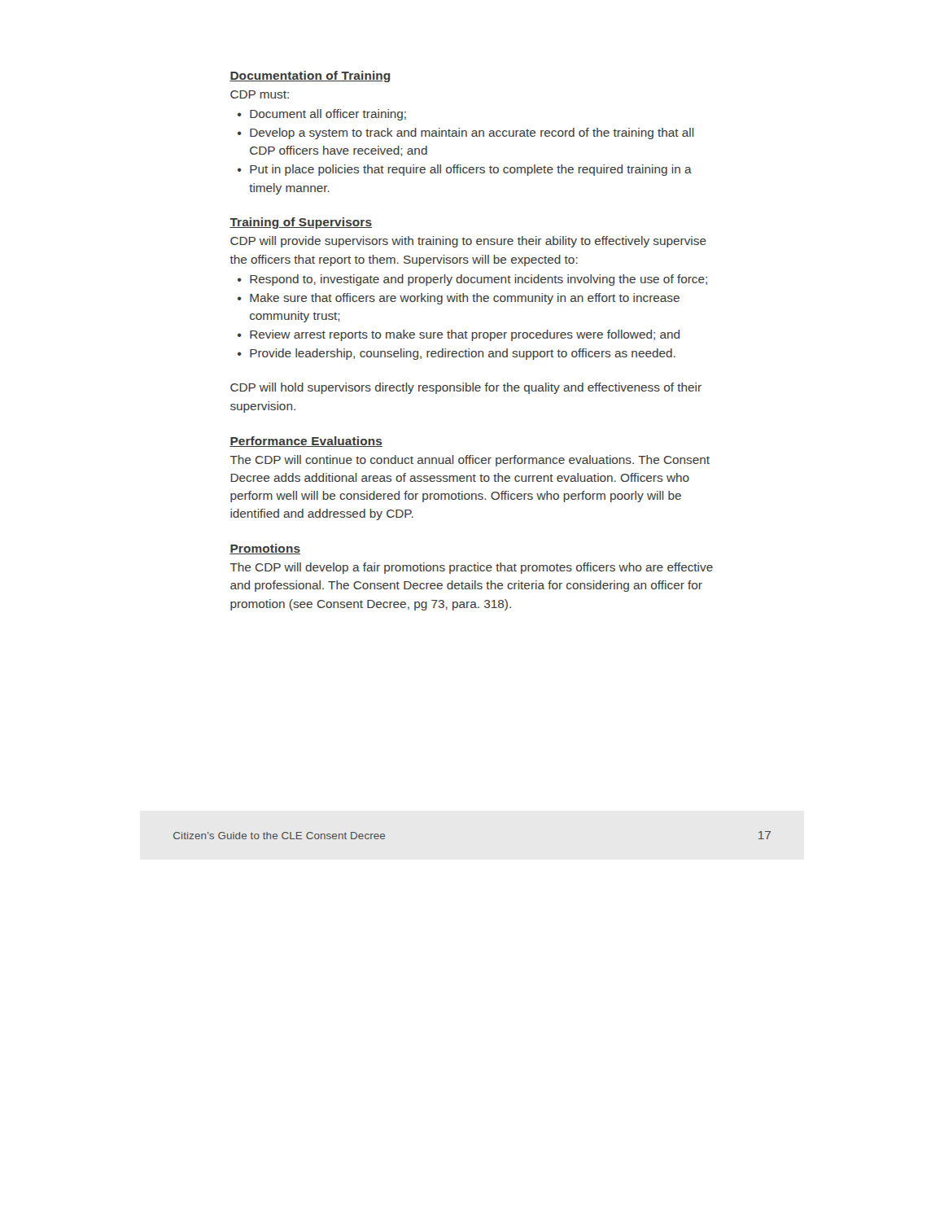Documentation of Training
CDP must:
Document all officer training;
Develop a system to track and maintain an accurate record of the training that all CDP officers have received; and
Put in place policies that require all officers to complete the required training in a timely manner.
Training of Supervisors
CDP will provide supervisors with training to ensure their ability to effectively supervise the officers that report to them. Supervisors will be expected to:
Respond to, investigate and properly document incidents involving the use of force;
Make sure that officers are working with the community in an effort to increase community trust;
Review arrest reports to make sure that proper procedures were followed; and
Provide leadership, counseling, redirection and support to officers as needed.
CDP will hold supervisors directly responsible for the quality and effectiveness of their supervision.
Performance Evaluations
The CDP will continue to conduct annual officer performance evaluations. The Consent Decree adds additional areas of assessment to the current evaluation. Officers who perform well will be considered for promotions. Officers who perform poorly will be identified and addressed by CDP.
Promotions
The CDP will develop a fair promotions practice that promotes officers who are effective and professional. The Consent Decree details the criteria for considering an officer for promotion (see Consent Decree, pg 73, para. 318).
Citizen’s Guide to the CLE Consent Decree 17